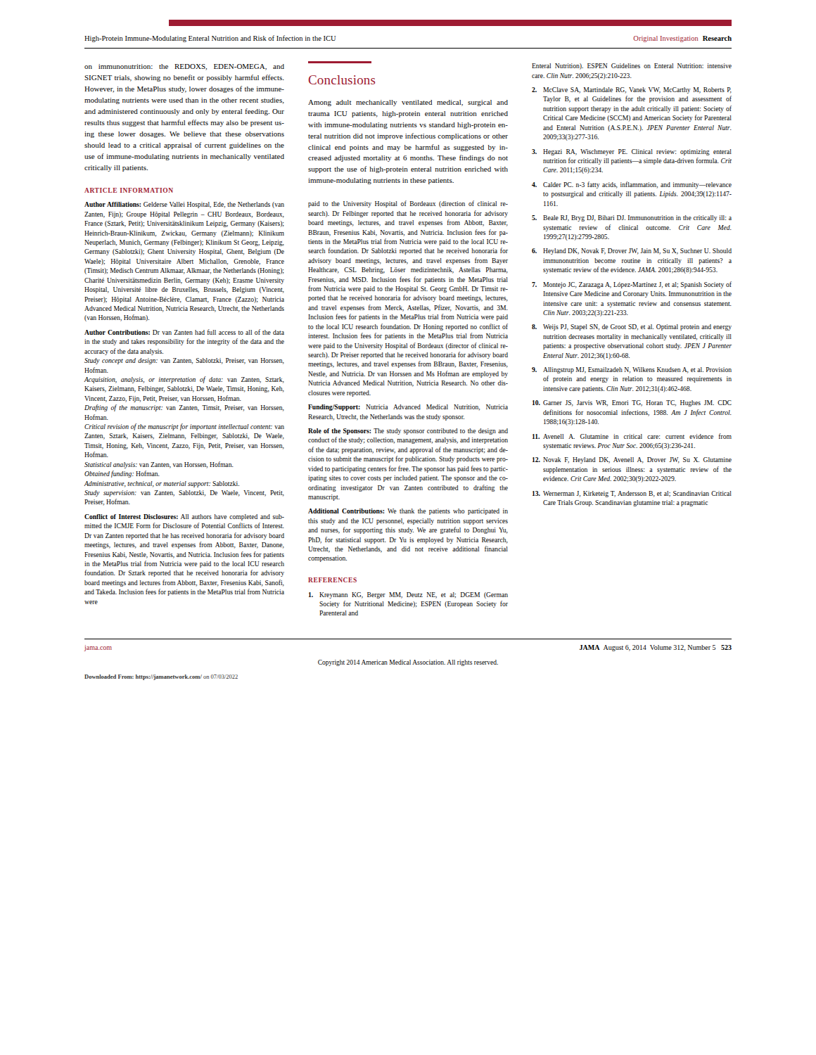High-Protein Immune-Modulating Enteral Nutrition and Risk of Infection in the ICU
Original Investigation Research
on immunonutrition: the REDOXS, EDEN-OMEGA, and SIGNET trials, showing no benefit or possibly harmful effects. However, in the MetaPlus study, lower dosages of the immune-modulating nutrients were used than in the other recent studies, and administered continuously and only by enteral feeding. Our results thus suggest that harmful effects may also be present using these lower dosages. We believe that these observations should lead to a critical appraisal of current guidelines on the use of immune-modulating nutrients in mechanically ventilated critically ill patients.
ARTICLE INFORMATION
Author Affiliations: Gelderse Vallei Hospital, Ede, the Netherlands (van Zanten, Fijn); Groupe Hôpital Pellegrin – CHU Bordeaux, Bordeaux, France (Sztark, Petit); Universitätsklinikum Leipzig, Germany (Kaisers); Heinrich-Braun-Klinikum, Zwickau, Germany (Zielmann); Klinikum Neuperlach, Munich, Germany (Felbinger); Klinikum St Georg, Leipzig, Germany (Sablotzki); Ghent University Hospital, Ghent, Belgium (De Waele); Hôpital Universitaire Albert Michallon, Grenoble, France (Timsit); Medisch Centrum Alkmaar, Alkmaar, the Netherlands (Honing); Charité Universitätsmedizin Berlin, Germany (Keh); Erasme University Hospital, Université libre de Bruxelles, Brussels, Belgium (Vincent, Preiser); Hôpital Antoine-Béclère, Clamart, France (Zazzo); Nutricia Advanced Medical Nutrition, Nutricia Research, Utrecht, the Netherlands (van Horssen, Hofman).
Author Contributions: Dr van Zanten had full access to all of the data in the study and takes responsibility for the integrity of the data and the accuracy of the data analysis.
Study concept and design: van Zanten, Sablotzki, Preiser, van Horssen, Hofman.
Acquisition, analysis, or interpretation of data: van Zanten, Sztark, Kaisers, Zielmann, Felbinger, Sablotzki, De Waele, Timsit, Honing, Keh, Vincent, Zazzo, Fijn, Petit, Preiser, van Horssen, Hofman.
Drafting of the manuscript: van Zanten, Timsit, Preiser, van Horssen, Hofman.
Critical revision of the manuscript for important intellectual content: van Zanten, Sztark, Kaisers, Zielmann, Felbinger, Sablotzki, De Waele, Timsit, Honing, Keh, Vincent, Zazzo, Fijn, Petit, Preiser, van Horssen, Hofman.
Statistical analysis: van Zanten, van Horssen, Hofman.
Obtained funding: Hofman.
Administrative, technical, or material support: Sablotzki.
Study supervision: van Zanten, Sablotzki, De Waele, Vincent, Petit, Preiser, Hofman.
Conflict of Interest Disclosures: All authors have completed and submitted the ICMJE Form for Disclosure of Potential Conflicts of Interest. Dr van Zanten reported that he has received honoraria for advisory board meetings, lectures, and travel expenses from Abbott, Baxter, Danone, Fresenius Kabi, Nestle, Novartis, and Nutricia. Inclusion fees for patients in the MetaPlus trial from Nutricia were paid to the local ICU research foundation. Dr Sztark reported that he received honoraria for advisory board meetings and lectures from Abbott, Baxter, Fresenius Kabi, Sanofi, and Takeda. Inclusion fees for patients in the MetaPlus trial from Nutricia were
Conclusions
Among adult mechanically ventilated medical, surgical and trauma ICU patients, high-protein enteral nutrition enriched with immune-modulating nutrients vs standard high-protein enteral nutrition did not improve infectious complications or other clinical end points and may be harmful as suggested by increased adjusted mortality at 6 months. These findings do not support the use of high-protein enteral nutrition enriched with immune-modulating nutrients in these patients.
paid to the University Hospital of Bordeaux (direction of clinical research). Dr Felbinger reported that he received honoraria for advisory board meetings, lectures, and travel expenses from Abbott, Baxter, BBraun, Fresenius Kabi, Novartis, and Nutricia. Inclusion fees for patients in the MetaPlus trial from Nutricia were paid to the local ICU research foundation. Dr Sablotzki reported that he received honoraria for advisory board meetings, lectures, and travel expenses from Bayer Healthcare, CSL Behring, Löser medizintechnik, Astellas Pharma, Fresenius, and MSD. Inclusion fees for patients in the MetaPlus trial from Nutricia were paid to the Hospital St. Georg GmbH. Dr Timsit reported that he received honoraria for advisory board meetings, lectures, and travel expenses from Merck, Astellas, Pfizer, Novartis, and 3M. Inclusion fees for patients in the MetaPlus trial from Nutricia were paid to the local ICU research foundation. Dr Honing reported no conflict of interest. Inclusion fees for patients in the MetaPlus trial from Nutricia were paid to the University Hospital of Bordeaux (director of clinical research). Dr Preiser reported that he received honoraria for advisory board meetings, lectures, and travel expenses from BBraun, Baxter, Fresenius, Nestle, and Nutricia. Dr van Horssen and Ms Hofman are employed by Nutricia Advanced Medical Nutrition, Nutricia Research. No other disclosures were reported.
Funding/Support: Nutricia Advanced Medical Nutrition, Nutricia Research, Utrecht, the Netherlands was the study sponsor.
Role of the Sponsors: The study sponsor contributed to the design and conduct of the study; collection, management, analysis, and interpretation of the data; preparation, review, and approval of the manuscript; and decision to submit the manuscript for publication. Study products were provided to participating centers for free. The sponsor has paid fees to participating sites to cover costs per included patient. The sponsor and the coordinating investigator Dr van Zanten contributed to drafting the manuscript.
Additional Contributions: We thank the patients who participated in this study and the ICU personnel, especially nutrition support services and nurses, for supporting this study. We are grateful to Donghui Yu, PhD, for statistical support. Dr Yu is employed by Nutricia Research, Utrecht, the Netherlands, and did not receive additional financial compensation.
REFERENCES
Kreymann KG, Berger MM, Deutz NE, et al; DGEM (German Society for Nutritional Medicine); ESPEN (European Society for Parenteral and
Enteral Nutrition). ESPEN Guidelines on Enteral Nutrition: intensive care. Clin Nutr. 2006;25(2):210-223.
McClave SA, Martindale RG, Vanek VW, McCarthy M, Roberts P, Taylor B, et al Guidelines for the provision and assessment of nutrition support therapy in the adult critically ill patient: Society of Critical Care Medicine (SCCM) and American Society for Parenteral and Enteral Nutrition (A.S.P.E.N.). JPEN Parenter Enteral Nutr. 2009;33(3):277-316.
Hegazi RA, Wischmeyer PE. Clinical review: optimizing enteral nutrition for critically ill patients—a simple data-driven formula. Crit Care. 2011;15(6):234.
Calder PC. n-3 fatty acids, inflammation, and immunity—relevance to postsurgical and critically ill patients. Lipids. 2004;39(12):1147-1161.
Beale RJ, Bryg DJ, Bihari DJ. Immunonutrition in the critically ill: a systematic review of clinical outcome. Crit Care Med. 1999;27(12):2799-2805.
Heyland DK, Novak F, Drover JW, Jain M, Su X, Suchner U. Should immunonutrition become routine in critically ill patients? a systematic review of the evidence. JAMA. 2001;286(8):944-953.
Montejo JC, Zarazaga A, López-Martínez J, et al; Spanish Society of Intensive Care Medicine and Coronary Units. Immunonutrition in the intensive care unit: a systematic review and consensus statement. Clin Nutr. 2003;22(3):221-233.
Weijs PJ, Stapel SN, de Groot SD, et al. Optimal protein and energy nutrition decreases mortality in mechanically ventilated, critically ill patients: a prospective observational cohort study. JPEN J Parenter Enteral Nutr. 2012;36(1):60-68.
Allingstrup MJ, Esmailzadeh N, Wilkens Knudsen A, et al. Provision of protein and energy in relation to measured requirements in intensive care patients. Clin Nutr. 2012;31(4):462-468.
Garner JS, Jarvis WR, Emori TG, Horan TC, Hughes JM. CDC definitions for nosocomial infections, 1988. Am J Infect Control. 1988;16(3):128-140.
Avenell A. Glutamine in critical care: current evidence from systematic reviews. Proc Nutr Soc. 2006;65(3):236-241.
Novak F, Heyland DK, Avenell A, Drover JW, Su X. Glutamine supplementation in serious illness: a systematic review of the evidence. Crit Care Med. 2002;30(9):2022-2029.
Wernerman J, Kirketeig T, Andersson B, et al; Scandinavian Critical Care Trials Group. Scandinavian glutamine trial: a pragmatic
jama.com
JAMA August 6, 2014 Volume 312, Number 5 523
Copyright 2014 American Medical Association. All rights reserved.
Downloaded From: https://jamanetwork.com/ on 07/03/2022